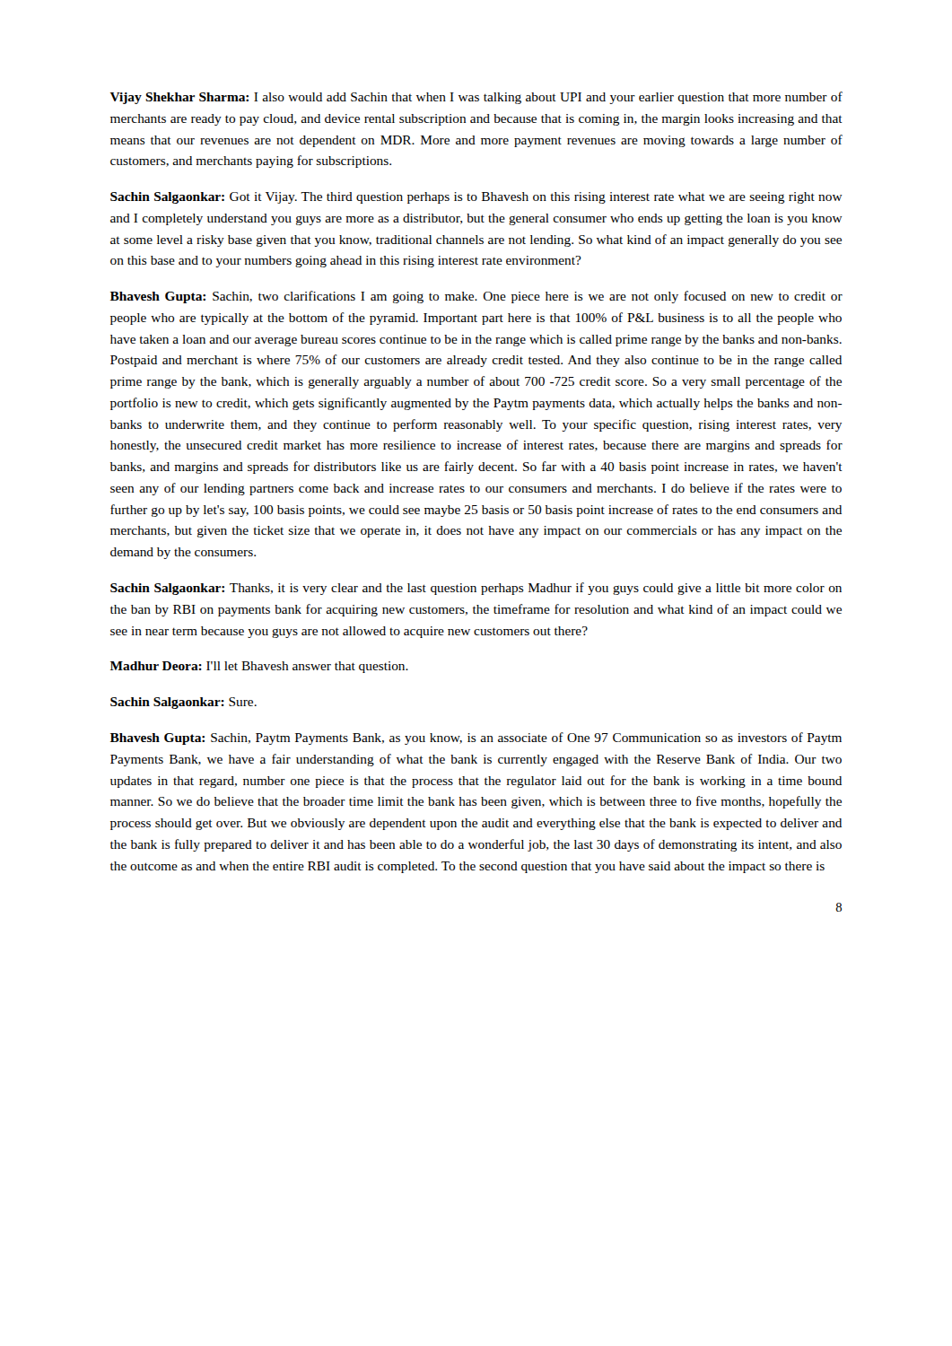Vijay Shekhar Sharma: I also would add Sachin that when I was talking about UPI and your earlier question that more number of merchants are ready to pay cloud, and device rental subscription and because that is coming in, the margin looks increasing and that means that our revenues are not dependent on MDR. More and more payment revenues are moving towards a large number of customers, and merchants paying for subscriptions.
Sachin Salgaonkar: Got it Vijay. The third question perhaps is to Bhavesh on this rising interest rate what we are seeing right now and I completely understand you guys are more as a distributor, but the general consumer who ends up getting the loan is you know at some level a risky base given that you know, traditional channels are not lending. So what kind of an impact generally do you see on this base and to your numbers going ahead in this rising interest rate environment?
Bhavesh Gupta: Sachin, two clarifications I am going to make. One piece here is we are not only focused on new to credit or people who are typically at the bottom of the pyramid. Important part here is that 100% of P&L business is to all the people who have taken a loan and our average bureau scores continue to be in the range which is called prime range by the banks and non-banks. Postpaid and merchant is where 75% of our customers are already credit tested. And they also continue to be in the range called prime range by the bank, which is generally arguably a number of about 700 -725 credit score. So a very small percentage of the portfolio is new to credit, which gets significantly augmented by the Paytm payments data, which actually helps the banks and non-banks to underwrite them, and they continue to perform reasonably well. To your specific question, rising interest rates, very honestly, the unsecured credit market has more resilience to increase of interest rates, because there are margins and spreads for banks, and margins and spreads for distributors like us are fairly decent. So far with a 40 basis point increase in rates, we haven't seen any of our lending partners come back and increase rates to our consumers and merchants. I do believe if the rates were to further go up by let's say, 100 basis points, we could see maybe 25 basis or 50 basis point increase of rates to the end consumers and merchants, but given the ticket size that we operate in, it does not have any impact on our commercials or has any impact on the demand by the consumers.
Sachin Salgaonkar: Thanks, it is very clear and the last question perhaps Madhur if you guys could give a little bit more color on the ban by RBI on payments bank for acquiring new customers, the timeframe for resolution and what kind of an impact could we see in near term because you guys are not allowed to acquire new customers out there?
Madhur Deora: I'll let Bhavesh answer that question.
Sachin Salgaonkar: Sure.
Bhavesh Gupta: Sachin, Paytm Payments Bank, as you know, is an associate of One 97 Communication so as investors of Paytm Payments Bank, we have a fair understanding of what the bank is currently engaged with the Reserve Bank of India. Our two updates in that regard, number one piece is that the process that the regulator laid out for the bank is working in a time bound manner. So we do believe that the broader time limit the bank has been given, which is between three to five months, hopefully the process should get over. But we obviously are dependent upon the audit and everything else that the bank is expected to deliver and the bank is fully prepared to deliver it and has been able to do a wonderful job, the last 30 days of demonstrating its intent, and also the outcome as and when the entire RBI audit is completed. To the second question that you have said about the impact so there is
8